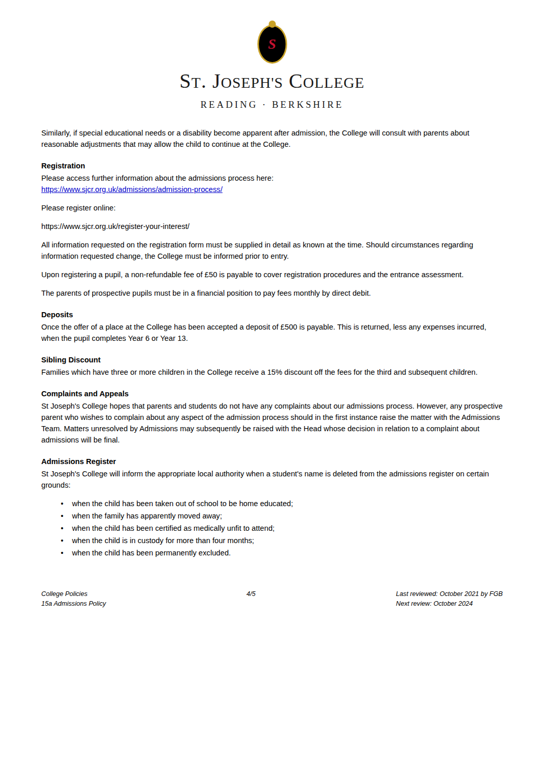S
ST. JOSEPH'S COLLEGE
READING · BERKSHIRE
Similarly, if special educational needs or a disability become apparent after admission, the College will consult with parents about reasonable adjustments that may allow the child to continue at the College.
Registration
Please access further information about the admissions process here:
https://www.sjcr.org.uk/admissions/admission-process/
Please register online:
https://www.sjcr.org.uk/register-your-interest/
All information requested on the registration form must be supplied in detail as known at the time. Should circumstances regarding information requested change, the College must be informed prior to entry.
Upon registering a pupil, a non-refundable fee of £50 is payable to cover registration procedures and the entrance assessment.
The parents of prospective pupils must be in a financial position to pay fees monthly by direct debit.
Deposits
Once the offer of a place at the College has been accepted a deposit of £500 is payable. This is returned, less any expenses incurred, when the pupil completes Year 6 or Year 13.
Sibling Discount
Families which have three or more children in the College receive a 15% discount off the fees for the third and subsequent children.
Complaints and Appeals
St Joseph's College hopes that parents and students do not have any complaints about our admissions process. However, any prospective parent who wishes to complain about any aspect of the admission process should in the first instance raise the matter with the Admissions Team. Matters unresolved by Admissions may subsequently be raised with the Head whose decision in relation to a complaint about admissions will be final.
Admissions Register
St Joseph's College will inform the appropriate local authority when a student's name is deleted from the admissions register on certain grounds:
when the child has been taken out of school to be home educated;
when the family has apparently moved away;
when the child has been certified as medically unfit to attend;
when the child is in custody for more than four months;
when the child has been permanently excluded.
College Policies
15a Admissions Policy
4/5
Last reviewed: October 2021 by FGB
Next review: October 2024